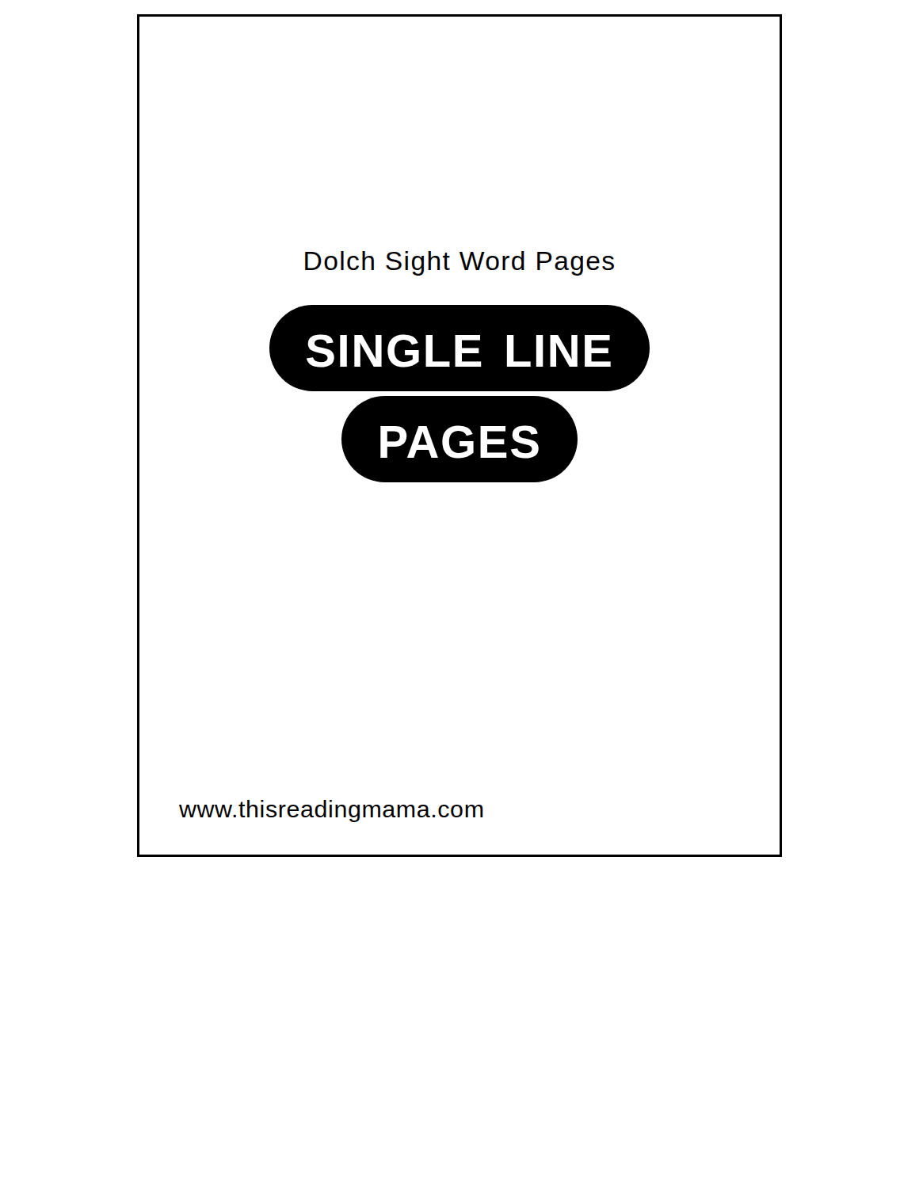Dolch Sight Word Pages
Single Line Pages
www.thisreadingmama.com